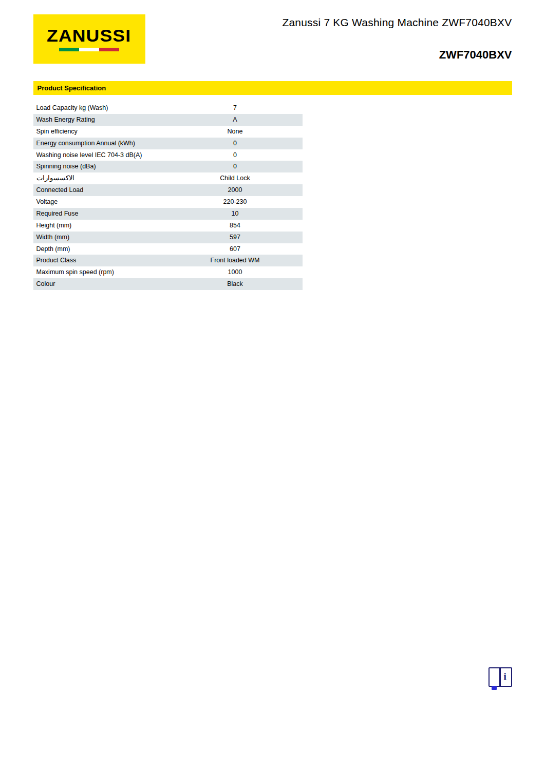ZANUSSI
Zanussi 7 KG Washing Machine ZWF7040BXV
ZWF7040BXV
Product Specification
| Load Capacity kg (Wash) | 7 |
| Wash Energy Rating | A |
| Spin efficiency | None |
| Energy consumption Annual (kWh) | 0 |
| Washing noise level IEC 704-3 dB(A) | 0 |
| Spinning noise (dBa) | 0 |
| الاكسسوارات | Child Lock |
| Connected Load | 2000 |
| Voltage | 220-230 |
| Required Fuse | 10 |
| Height (mm) | 854 |
| Width (mm) | 597 |
| Depth (mm) | 607 |
| Product Class | Front loaded WM |
| Maximum spin speed (rpm) | 1000 |
| Colour | Black |
i